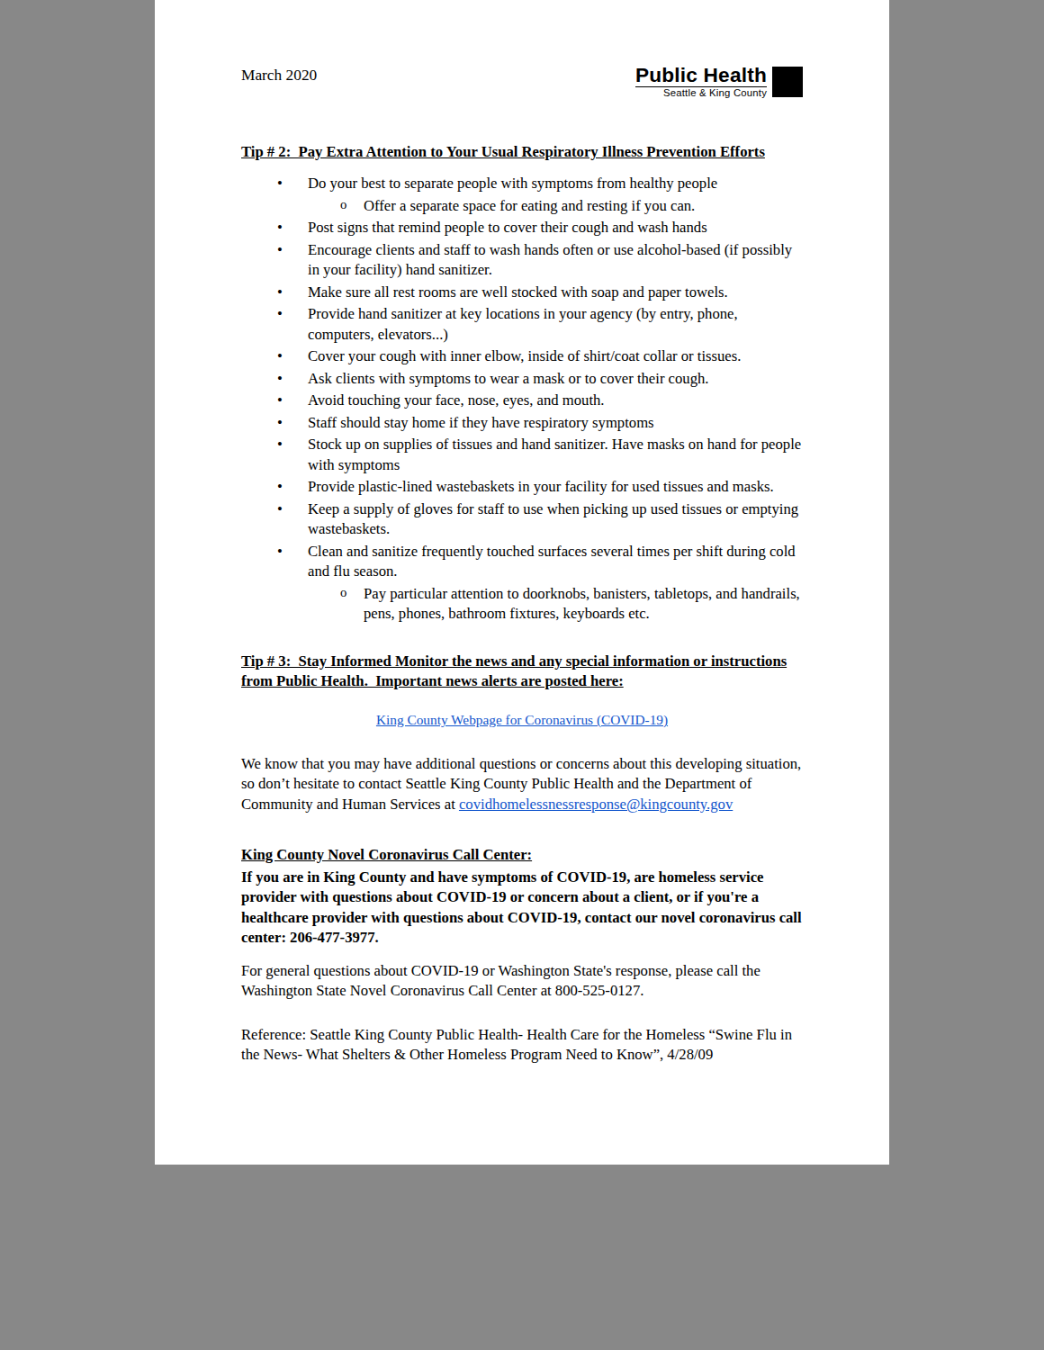March 2020
Public Health Seattle & King County
Tip # 2: Pay Extra Attention to Your Usual Respiratory Illness Prevention Efforts
Do your best to separate people with symptoms from healthy people
Offer a separate space for eating and resting if you can.
Post signs that remind people to cover their cough and wash hands
Encourage clients and staff to wash hands often or use alcohol-based (if possibly in your facility) hand sanitizer.
Make sure all rest rooms are well stocked with soap and paper towels.
Provide hand sanitizer at key locations in your agency (by entry, phone, computers, elevators...)
Cover your cough with inner elbow, inside of shirt/coat collar or tissues.
Ask clients with symptoms to wear a mask or to cover their cough.
Avoid touching your face, nose, eyes, and mouth.
Staff should stay home if they have respiratory symptoms
Stock up on supplies of tissues and hand sanitizer. Have masks on hand for people with symptoms
Provide plastic-lined wastebaskets in your facility for used tissues and masks.
Keep a supply of gloves for staff to use when picking up used tissues or emptying wastebaskets.
Clean and sanitize frequently touched surfaces several times per shift during cold and flu season.
Pay particular attention to doorknobs, banisters, tabletops, and handrails, pens, phones, bathroom fixtures, keyboards etc.
Tip # 3: Stay Informed Monitor the news and any special information or instructions from Public Health. Important news alerts are posted here:
King County Webpage for Coronavirus (COVID-19)
We know that you may have additional questions or concerns about this developing situation, so don’t hesitate to contact Seattle King County Public Health and the Department of Community and Human Services at covidhomelessnessresponse@kingcounty.gov
King County Novel Coronavirus Call Center:
If you are in King County and have symptoms of COVID-19, are homeless service provider with questions about COVID-19 or concern about a client, or if you're a healthcare provider with questions about COVID-19, contact our novel coronavirus call center: 206-477-3977.
For general questions about COVID-19 or Washington State's response, please call the Washington State Novel Coronavirus Call Center at 800-525-0127.
Reference: Seattle King County Public Health- Health Care for the Homeless “Swine Flu in the News- What Shelters & Other Homeless Program Need to Know”, 4/28/09